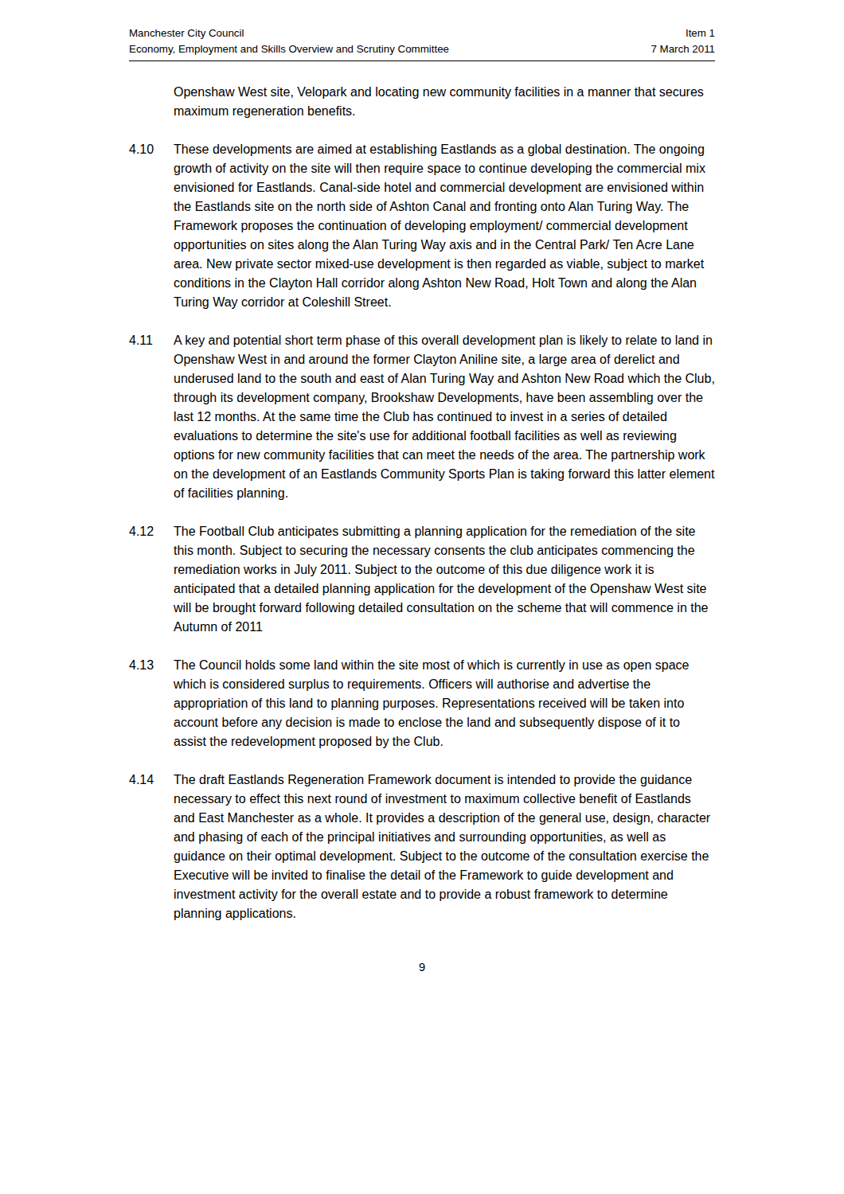| Manchester City Council | Item 1 |
| Economy, Employment and Skills Overview and Scrutiny Committee | 7 March 2011 |
Openshaw West site, Velopark and locating new community facilities in a manner that secures maximum regeneration benefits.
4.10 These developments are aimed at establishing Eastlands as a global destination. The ongoing growth of activity on the site will then require space to continue developing the commercial mix envisioned for Eastlands. Canal-side hotel and commercial development are envisioned within the Eastlands site on the north side of Ashton Canal and fronting onto Alan Turing Way. The Framework proposes the continuation of developing employment/ commercial development opportunities on sites along the Alan Turing Way axis and in the Central Park/ Ten Acre Lane area. New private sector mixed-use development is then regarded as viable, subject to market conditions in the Clayton Hall corridor along Ashton New Road, Holt Town and along the Alan Turing Way corridor at Coleshill Street.
4.11 A key and potential short term phase of this overall development plan is likely to relate to land in Openshaw West in and around the former Clayton Aniline site, a large area of derelict and underused land to the south and east of Alan Turing Way and Ashton New Road which the Club, through its development company, Brookshaw Developments, have been assembling over the last 12 months. At the same time the Club has continued to invest in a series of detailed evaluations to determine the site's use for additional football facilities as well as reviewing options for new community facilities that can meet the needs of the area. The partnership work on the development of an Eastlands Community Sports Plan is taking forward this latter element of facilities planning.
4.12 The Football Club anticipates submitting a planning application for the remediation of the site this month. Subject to securing the necessary consents the club anticipates commencing the remediation works in July 2011. Subject to the outcome of this due diligence work it is anticipated that a detailed planning application for the development of the Openshaw West site will be brought forward following detailed consultation on the scheme that will commence in the Autumn of 2011
4.13 The Council holds some land within the site most of which is currently in use as open space which is considered surplus to requirements. Officers will authorise and advertise the appropriation of this land to planning purposes. Representations received will be taken into account before any decision is made to enclose the land and subsequently dispose of it to assist the redevelopment proposed by the Club.
4.14 The draft Eastlands Regeneration Framework document is intended to provide the guidance necessary to effect this next round of investment to maximum collective benefit of Eastlands and East Manchester as a whole. It provides a description of the general use, design, character and phasing of each of the principal initiatives and surrounding opportunities, as well as guidance on their optimal development. Subject to the outcome of the consultation exercise the Executive will be invited to finalise the detail of the Framework to guide development and investment activity for the overall estate and to provide a robust framework to determine planning applications.
9